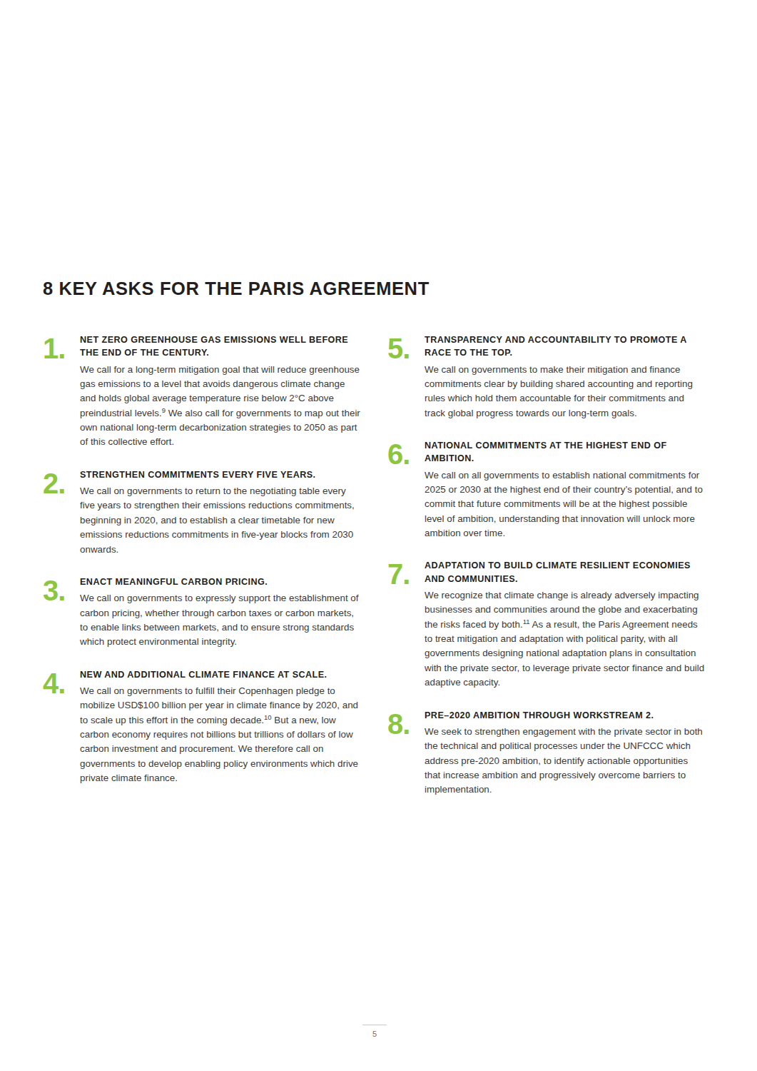8 Key Asks for the Paris Agreement
1.
Net zero greenhouse gas emissions well before the end of the century.
We call for a long-term mitigation goal that will reduce greenhouse gas emissions to a level that avoids dangerous climate change and holds global average temperature rise below 2°C above preindustrial levels.9 We also call for governments to map out their own national long-term decarbonization strategies to 2050 as part of this collective effort.
2.
Strengthen commitments every five years.
We call on governments to return to the negotiating table every five years to strengthen their emissions reductions commitments, beginning in 2020, and to establish a clear timetable for new emissions reductions commitments in five-year blocks from 2030 onwards.
3.
Enact meaningful carbon pricing.
We call on governments to expressly support the establishment of carbon pricing, whether through carbon taxes or carbon markets, to enable links between markets, and to ensure strong standards which protect environmental integrity.
4.
New and additional climate finance at scale.
We call on governments to fulfill their Copenhagen pledge to mobilize USD$100 billion per year in climate finance by 2020, and to scale up this effort in the coming decade.10 But a new, low carbon economy requires not billions but trillions of dollars of low carbon investment and procurement. We therefore call on governments to develop enabling policy environments which drive private climate finance.
5.
Transparency and accountability to promote a race to the top.
We call on governments to make their mitigation and finance commitments clear by building shared accounting and reporting rules which hold them accountable for their commitments and track global progress towards our long-term goals.
6.
National commitments at the highest end of ambition.
We call on all governments to establish national commitments for 2025 or 2030 at the highest end of their country’s potential, and to commit that future commitments will be at the highest possible level of ambition, understanding that innovation will unlock more ambition over time.
7.
Adaptation to build climate resilient economies and communities.
We recognize that climate change is already adversely impacting businesses and communities around the globe and exacerbating the risks faced by both.11 As a result, the Paris Agreement needs to treat mitigation and adaptation with political parity, with all governments designing national adaptation plans in consultation with the private sector, to leverage private sector finance and build adaptive capacity.
8.
Pre–2020 ambition through workstream 2.
We seek to strengthen engagement with the private sector in both the technical and political processes under the UNFCCC which address pre-2020 ambition, to identify actionable opportunities that increase ambition and progressively overcome barriers to implementation.
5